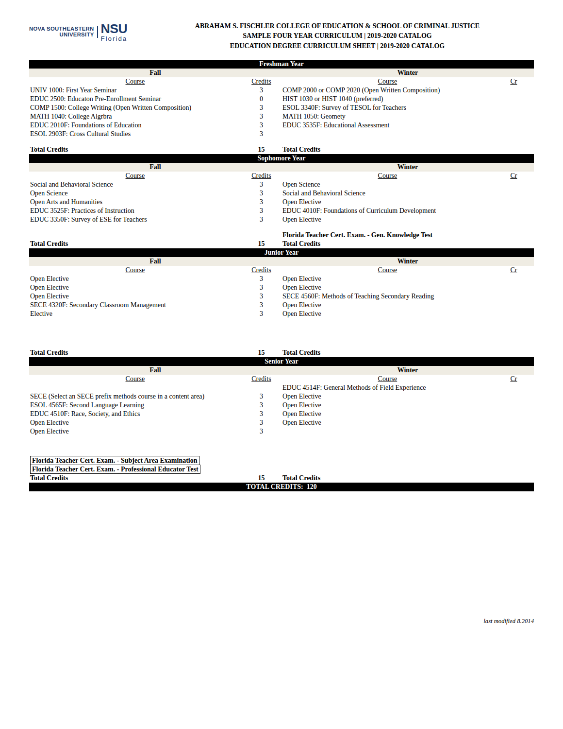NOVA SOUTHEASTERN
UNIVERSITY
NSU
Florida
ABRAHAM S. FISCHLER COLLEGE OF EDUCATION & SCHOOL OF CRIMINAL JUSTICE
SAMPLE FOUR YEAR CURRICULUM | 2019-2020 CATALOG
EDUCATION DEGREE CURRICULUM SHEET | 2019-2020 CATALOG
| Freshman Year |
| Fall | Winter |
| Course | Credits | Course | Cr |
| UNIV 1000: First Year Seminar | 3 | COMP 2000 or COMP 2020 (Open Written Composition) | |
| EDUC 2500: Educaton Pre-Enrollment Seminar | 0 | HIST 1030 or HIST 1040 (preferred) | |
| COMP 1500: College Writing (Open Written Composition) | 3 | ESOL 3340F: Survey of TESOL for Teachers | |
| MATH 1040: College Algrbra | 3 | MATH 1050: Geomety | |
| EDUC 2010F: Foundations of Education | 3 | EDUC 3535F: Educational Assessment | |
| ESOL 2903F: Cross Cultural Studies | 3 | | |
| Total Credits | 15 | Total Credits | |
| Sophomore Year |
| Fall | Winter |
| Course | Credits | Course | Cr |
| Social and Behavioral Science | 3 | Open Science | |
| Open Science | 3 | Social and Behavioral Science | |
| Open Arts and Humanities | 3 | Open Elective | |
| EDUC 3525F: Practices of Instruction | 3 | EDUC 4010F: Foundations of Curriculum Development | |
| EDUC 3350F: Survey of ESE for Teachers | 3 | Open Elective | |
| | | Florida Teacher Cert. Exam. - Gen. Knowledge Test | |
| Total Credits | 15 | Total Credits | |
| Junior Year |
| Fall | Winter |
| Course | Credits | Course | Cr |
| Open Elective | 3 | Open Elective | |
| Open Elective | 3 | Open Elective | |
| Open Elective | 3 | SECE 4560F: Methods of Teaching Secondary Reading | |
| SECE 4320F: Secondary Classroom Management | 3 | Open Elective | |
| Elective | 3 | Open Elective | |
| Total Credits | 15 | Total Credits | |
| Senior Year |
| Fall | Winter |
| Course | Credits | Course | Cr |
| | | EDUC 4514F: General Methods of Field Experience | |
| SECE (Select an SECE prefix methods course in a content area) | 3 | Open Elective | |
| ESOL 4565F: Second Language Learning | 3 | Open Elective | |
| EDUC 4510F: Race, Society, and Ethics | 3 | Open Elective | |
| Open Elective | 3 | Open Elective | |
| Open Elective | 3 | | |
| Florida Teacher Cert. Exam. - Subject Area Examination | | | |
| Florida Teacher Cert. Exam. - Professional Educator Test | | | |
| Total Credits | 15 | Total Credits | |
| TOTAL CREDITS: 120 |
last modified 8.2014